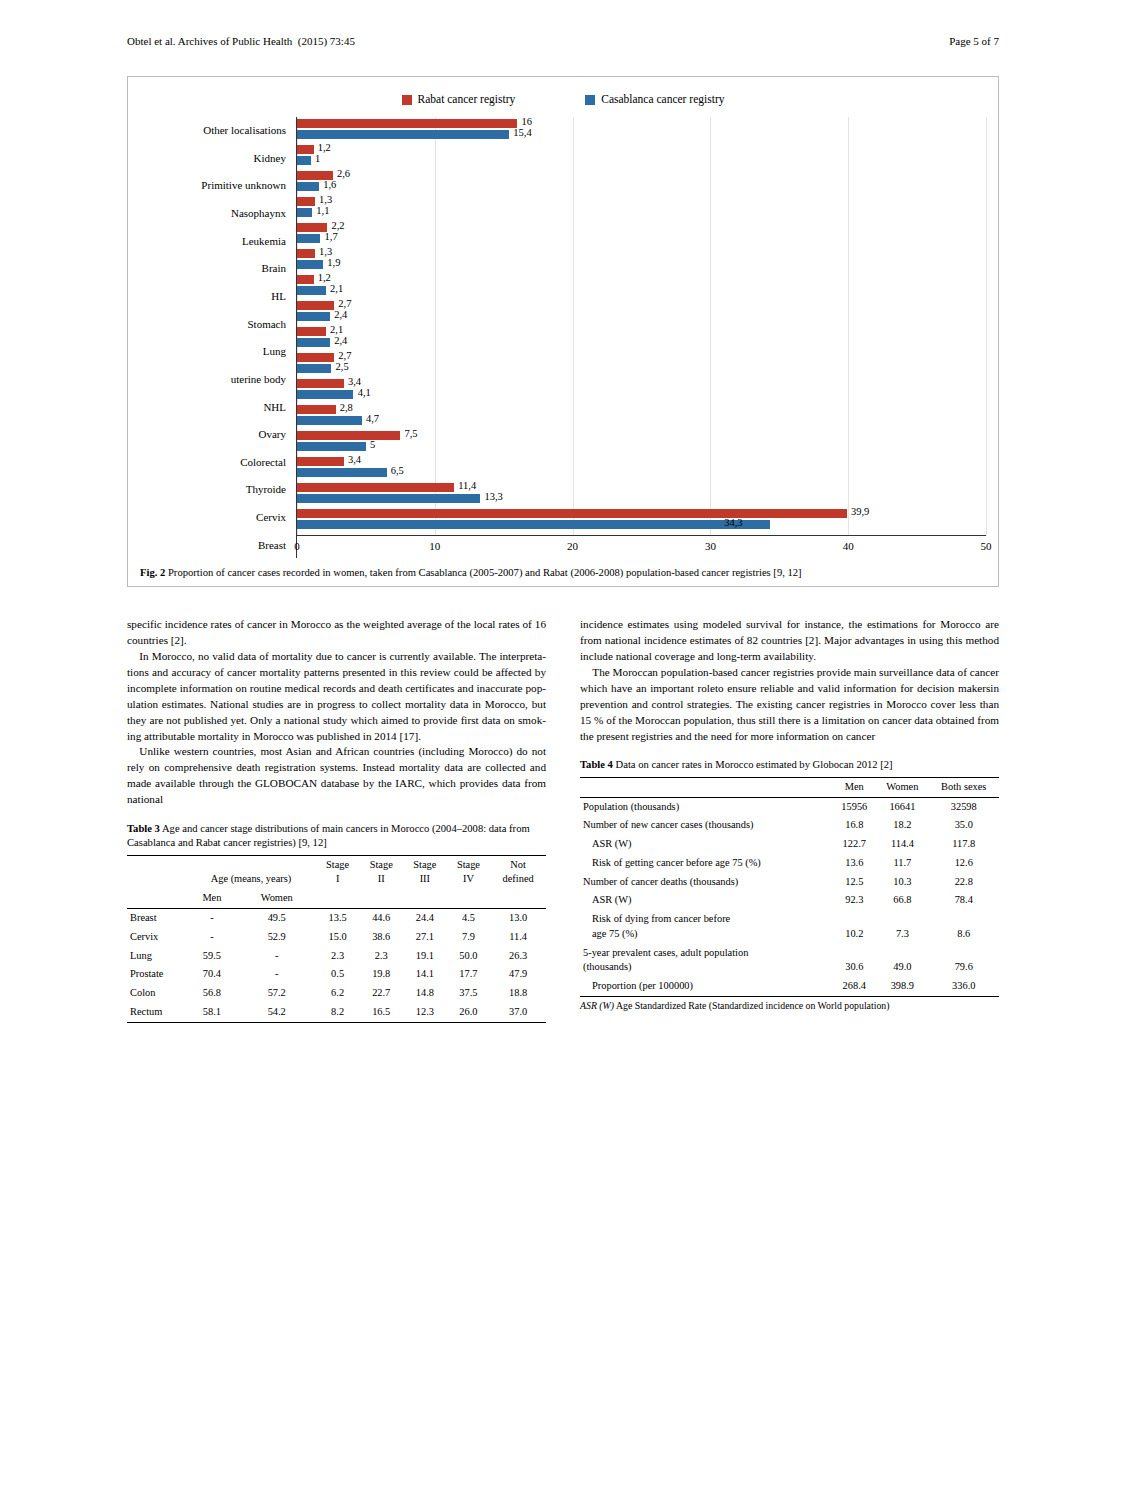Obtel et al. Archives of Public Health (2015) 73:45
Page 5 of 7
Rabat cancer registry
Casablanca cancer registry
Other localisations
Kidney
Primitive unknown
Nasophaynx
Leukemia
Brain
HL
Stomach
Lung
uterine body
NHL
Ovary
Colorectal
Thyroide
Cervix
Breast
16 15,4
1,2 1
2,6 1,6
1,3 1,1
2,2 1,7
1,3 1,9
1,2 2,1
2,7 2,4
2,1 2,4
2,7 2,5
3,4 4,1
2,8 4,7
7,5 5
3,4 6,5
11,4 13,3
39,9 34,3
0 10 20 30 40 50
Fig. 2 Proportion of cancer cases recorded in women, taken from Casablanca (2005-2007) and Rabat (2006-2008) population-based cancer registries [9, 12]
specific incidence rates of cancer in Morocco as the weighted average of the local rates of 16 countries [2].
In Morocco, no valid data of mortality due to cancer is currently available. The interpretations and accuracy of cancer mortality patterns presented in this review could be affected by incomplete information on routine medical records and death certificates and inaccurate population estimates. National studies are in progress to collect mortality data in Morocco, but they are not published yet. Only a national study which aimed to provide first data on smoking attributable mortality in Morocco was published in 2014 [17].
Unlike western countries, most Asian and African countries (including Morocco) do not rely on comprehensive death registration systems. Instead mortality data are collected and made available through the GLOBOCAN database by the IARC, which provides data from national
Table 3 Age and cancer stage distributions of main cancers in Morocco (2004–2008: data from Casablanca and Rabat cancer registries) [9, 12]
| | Age (means, years) | Stage I | Stage II | Stage III | Stage IV | Not defined |
| --- | --- | --- | --- | --- | --- | --- |
| | Men | Women | |
| Breast | - | 49.5 | 13.5 | 44.6 | 24.4 | 4.5 | 13.0 |
| Cervix | - | 52.9 | 15.0 | 38.6 | 27.1 | 7.9 | 11.4 |
| Lung | 59.5 | - | 2.3 | 2.3 | 19.1 | 50.0 | 26.3 |
| Prostate | 70.4 | - | 0.5 | 19.8 | 14.1 | 17.7 | 47.9 |
| Colon | 56.8 | 57.2 | 6.2 | 22.7 | 14.8 | 37.5 | 18.8 |
| Rectum | 58.1 | 54.2 | 8.2 | 16.5 | 12.3 | 26.0 | 37.0 |
incidence estimates using modeled survival for instance, the estimations for Morocco are from national incidence estimates of 82 countries [2]. Major advantages in using this method include national coverage and long-term availability.
The Moroccan population-based cancer registries provide main surveillance data of cancer which have an important roleto ensure reliable and valid information for decision makersin prevention and control strategies. The existing cancer registries in Morocco cover less than 15 % of the Moroccan population, thus still there is a limitation on cancer data obtained from the present registries and the need for more information on cancer
Table 4 Data on cancer rates in Morocco estimated by Globocan 2012 [2]
| | Men | Women | Both sexes |
| --- | --- | --- | --- |
| Population (thousands) | 15956 | 16641 | 32598 |
| Number of new cancer cases (thousands) | 16.8 | 18.2 | 35.0 |
| ASR (W) | 122.7 | 114.4 | 117.8 |
| Risk of getting cancer before age 75 (%) | 13.6 | 11.7 | 12.6 |
| Number of cancer deaths (thousands) | 12.5 | 10.3 | 22.8 |
| ASR (W) | 92.3 | 66.8 | 78.4 |
| Risk of dying from cancer before age 75 (%) | 10.2 | 7.3 | 8.6 |
| 5-year prevalent cases, adult population (thousands) | 30.6 | 49.0 | 79.6 |
| Proportion (per 100000) | 268.4 | 398.9 | 336.0 |
ASR (W) Age Standardized Rate (Standardized incidence on World population)